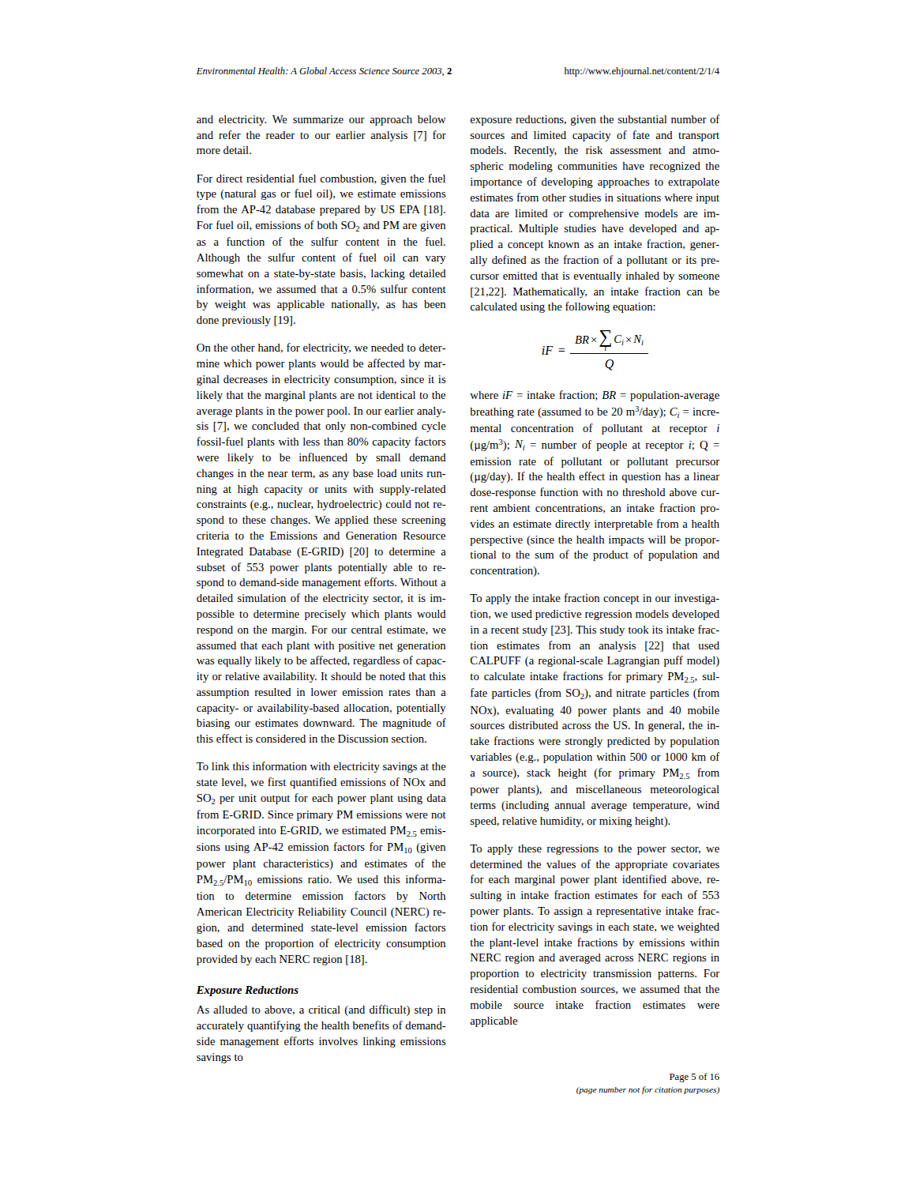Environmental Health: A Global Access Science Source 2003, 2
http://www.ehjournal.net/content/2/1/4
and electricity. We summarize our approach below and refer the reader to our earlier analysis [7] for more detail.
For direct residential fuel combustion, given the fuel type (natural gas or fuel oil), we estimate emissions from the AP-42 database prepared by US EPA [18]. For fuel oil, emissions of both SO2 and PM are given as a function of the sulfur content in the fuel. Although the sulfur content of fuel oil can vary somewhat on a state-by-state basis, lacking detailed information, we assumed that a 0.5% sulfur content by weight was applicable nationally, as has been done previously [19].
On the other hand, for electricity, we needed to determine which power plants would be affected by marginal decreases in electricity consumption, since it is likely that the marginal plants are not identical to the average plants in the power pool. In our earlier analysis [7], we concluded that only non-combined cycle fossil-fuel plants with less than 80% capacity factors were likely to be influenced by small demand changes in the near term, as any base load units running at high capacity or units with supply-related constraints (e.g., nuclear, hydroelectric) could not respond to these changes. We applied these screening criteria to the Emissions and Generation Resource Integrated Database (E-GRID) [20] to determine a subset of 553 power plants potentially able to respond to demand-side management efforts. Without a detailed simulation of the electricity sector, it is impossible to determine precisely which plants would respond on the margin. For our central estimate, we assumed that each plant with positive net generation was equally likely to be affected, regardless of capacity or relative availability. It should be noted that this assumption resulted in lower emission rates than a capacity- or availability-based allocation, potentially biasing our estimates downward. The magnitude of this effect is considered in the Discussion section.
To link this information with electricity savings at the state level, we first quantified emissions of NOx and SO2 per unit output for each power plant using data from E-GRID. Since primary PM emissions were not incorporated into E-GRID, we estimated PM2.5 emissions using AP-42 emission factors for PM10 (given power plant characteristics) and estimates of the PM2.5/PM10 emissions ratio. We used this information to determine emission factors by North American Electricity Reliability Council (NERC) region, and determined state-level emission factors based on the proportion of electricity consumption provided by each NERC region [18].
Exposure Reductions
As alluded to above, a critical (and difficult) step in accurately quantifying the health benefits of demand-side management efforts involves linking emissions savings to
exposure reductions, given the substantial number of sources and limited capacity of fate and transport models. Recently, the risk assessment and atmospheric modeling communities have recognized the importance of developing approaches to extrapolate estimates from other studies in situations where input data are limited or comprehensive models are impractical. Multiple studies have developed and applied a concept known as an intake fraction, generally defined as the fraction of a pollutant or its precursor emitted that is eventually inhaled by someone [21,22]. Mathematically, an intake fraction can be calculated using the following equation:
iF = BR× ∑i Ci×Ni Q
where iF = intake fraction; BR = population-average breathing rate (assumed to be 20 m3/day); Ci = incremental concentration of pollutant at receptor i (µg/m3); Ni = number of people at receptor i; Q = emission rate of pollutant or pollutant precursor (µg/day). If the health effect in question has a linear dose-response function with no threshold above current ambient concentrations, an intake fraction provides an estimate directly interpretable from a health perspective (since the health impacts will be proportional to the sum of the product of population and concentration).
To apply the intake fraction concept in our investigation, we used predictive regression models developed in a recent study [23]. This study took its intake fraction estimates from an analysis [22] that used CALPUFF (a regional-scale Lagrangian puff model) to calculate intake fractions for primary PM2.5, sulfate particles (from SO2), and nitrate particles (from NOx), evaluating 40 power plants and 40 mobile sources distributed across the US. In general, the intake fractions were strongly predicted by population variables (e.g., population within 500 or 1000 km of a source), stack height (for primary PM2.5 from power plants), and miscellaneous meteorological terms (including annual average temperature, wind speed, relative humidity, or mixing height).
To apply these regressions to the power sector, we determined the values of the appropriate covariates for each marginal power plant identified above, resulting in intake fraction estimates for each of 553 power plants. To assign a representative intake fraction for electricity savings in each state, we weighted the plant-level intake fractions by emissions within NERC region and averaged across NERC regions in proportion to electricity transmission patterns. For residential combustion sources, we assumed that the mobile source intake fraction estimates were applicable
Page 5 of 16
(page number not for citation purposes)